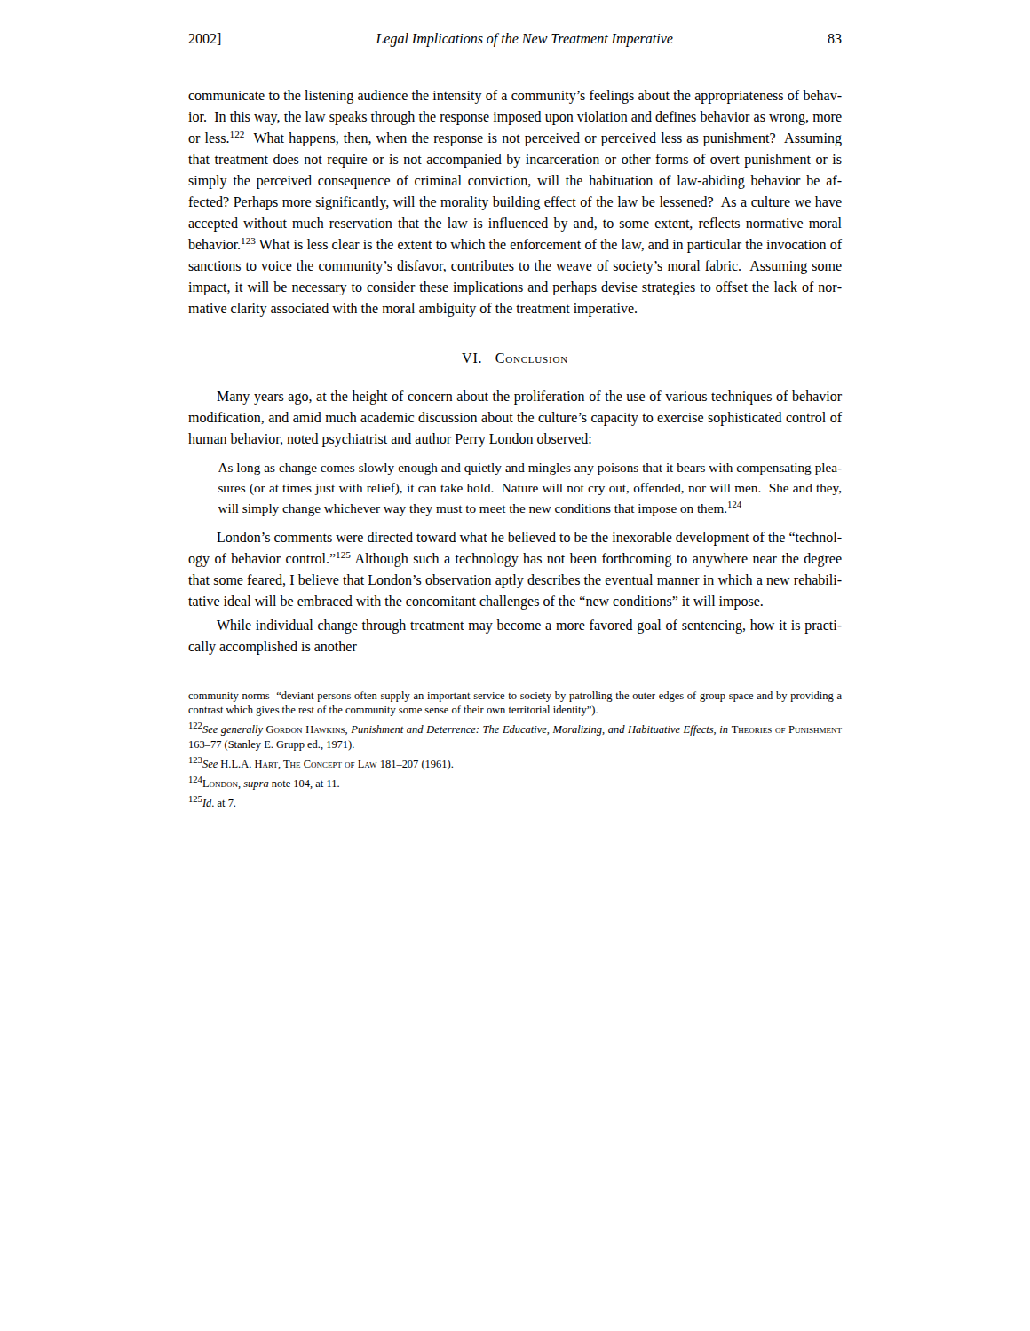2002] Legal Implications of the New Treatment Imperative 83
communicate to the listening audience the intensity of a community’s feelings about the appropriateness of behavior. In this way, the law speaks through the response imposed upon violation and defines behavior as wrong, more or less.122 What happens, then, when the response is not perceived or perceived less as punishment? Assuming that treatment does not require or is not accompanied by incarceration or other forms of overt punishment or is simply the perceived consequence of criminal conviction, will the habituation of law-abiding behavior be affected? Perhaps more significantly, will the morality building effect of the law be lessened? As a culture we have accepted without much reservation that the law is influenced by and, to some extent, reflects normative moral behavior.123 What is less clear is the extent to which the enforcement of the law, and in particular the invocation of sanctions to voice the community’s disfavor, contributes to the weave of society’s moral fabric. Assuming some impact, it will be necessary to consider these implications and perhaps devise strategies to offset the lack of normative clarity associated with the moral ambiguity of the treatment imperative.
VI. Conclusion
Many years ago, at the height of concern about the proliferation of the use of various techniques of behavior modification, and amid much academic discussion about the culture’s capacity to exercise sophisticated control of human behavior, noted psychiatrist and author Perry London observed:
As long as change comes slowly enough and quietly and mingles any poisons that it bears with compensating pleasures (or at times just with relief), it can take hold. Nature will not cry out, offended, nor will men. She and they, will simply change whichever way they must to meet the new conditions that impose on them.124
London’s comments were directed toward what he believed to be the inexorable development of the “technology of behavior control.”125 Although such a technology has not been forthcoming to anywhere near the degree that some feared, I believe that London’s observation aptly describes the eventual manner in which a new rehabilitative ideal will be embraced with the concomitant challenges of the “new conditions” it will impose.
While individual change through treatment may become a more favored goal of sentencing, how it is practically accomplished is another
community norms “deviant persons often supply an important service to society by patrolling the outer edges of group space and by providing a contrast which gives the rest of the community some sense of their own territorial identity”).
122 See generally Gordon Hawkins, Punishment and Deterrence: The Educative, Moralizing, and Habituative Effects, in Theories of Punishment 163–77 (Stanley E. Grupp ed., 1971).
123 See H.L.A. Hart, The Concept of Law 181–207 (1961).
124 London, supra note 104, at 11.
125 Id. at 7.